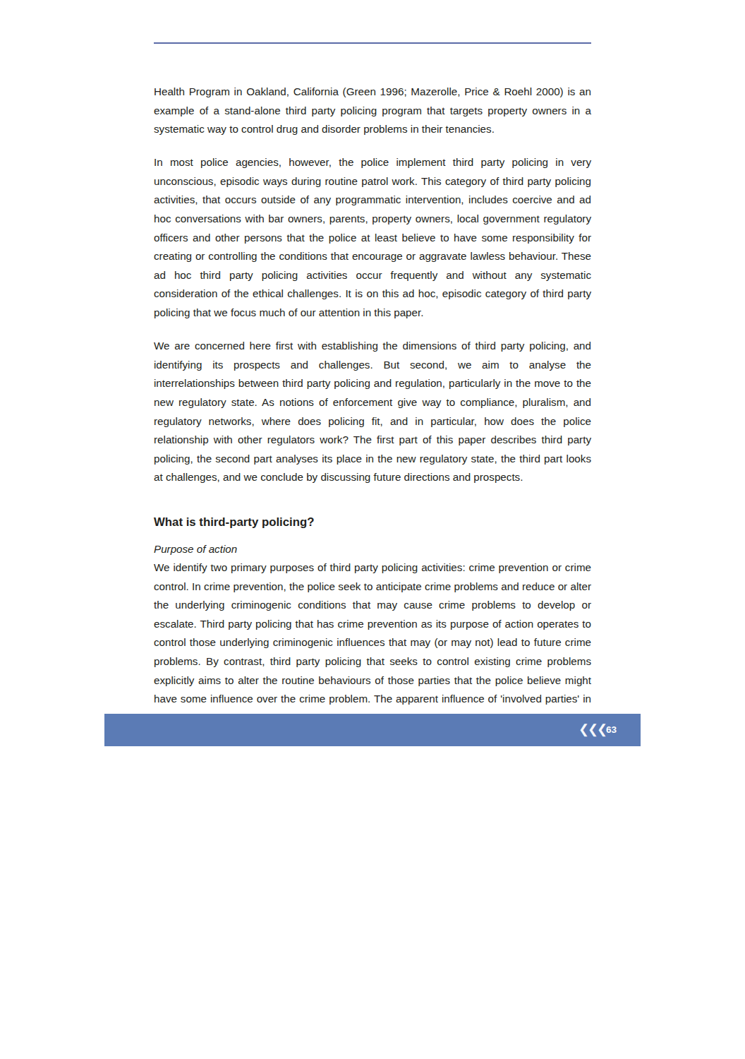Health Program in Oakland, California (Green 1996; Mazerolle, Price & Roehl 2000) is an example of a stand-alone third party policing program that targets property owners in a systematic way to control drug and disorder problems in their tenancies.
In most police agencies, however, the police implement third party policing in very unconscious, episodic ways during routine patrol work. This category of third party policing activities, that occurs outside of any programmatic intervention, includes coercive and ad hoc conversations with bar owners, parents, property owners, local government regulatory officers and other persons that the police at least believe to have some responsibility for creating or controlling the conditions that encourage or aggravate lawless behaviour. These ad hoc third party policing activities occur frequently and without any systematic consideration of the ethical challenges. It is on this ad hoc, episodic category of third party policing that we focus much of our attention in this paper.
We are concerned here first with establishing the dimensions of third party policing, and identifying its prospects and challenges. But second, we aim to analyse the interrelationships between third party policing and regulation, particularly in the move to the new regulatory state. As notions of enforcement give way to compliance, pluralism, and regulatory networks, where does policing fit, and in particular, how does the police relationship with other regulators work? The first part of this paper describes third party policing, the second part analyses its place in the new regulatory state, the third part looks at challenges, and we conclude by discussing future directions and prospects.
What is third-party policing?
Purpose of action
We identify two primary purposes of third party policing activities: crime prevention or crime control. In crime prevention, the police seek to anticipate crime problems and reduce or alter the underlying criminogenic conditions that may cause crime problems to develop or escalate. Third party policing that has crime prevention as its purpose of action operates to control those underlying criminogenic influences that may (or may not) lead to future crime problems. By contrast, third party policing that seeks to control existing crime problems explicitly aims to alter the routine behaviours of those parties that the police believe might have some influence over the crime problem. The apparent influence of 'involved parties' in creating criminogenic conditions might be conscious or unconscious, it might be explicit or implicit, and it might be planned or unplanned.
❮❮❮ 63